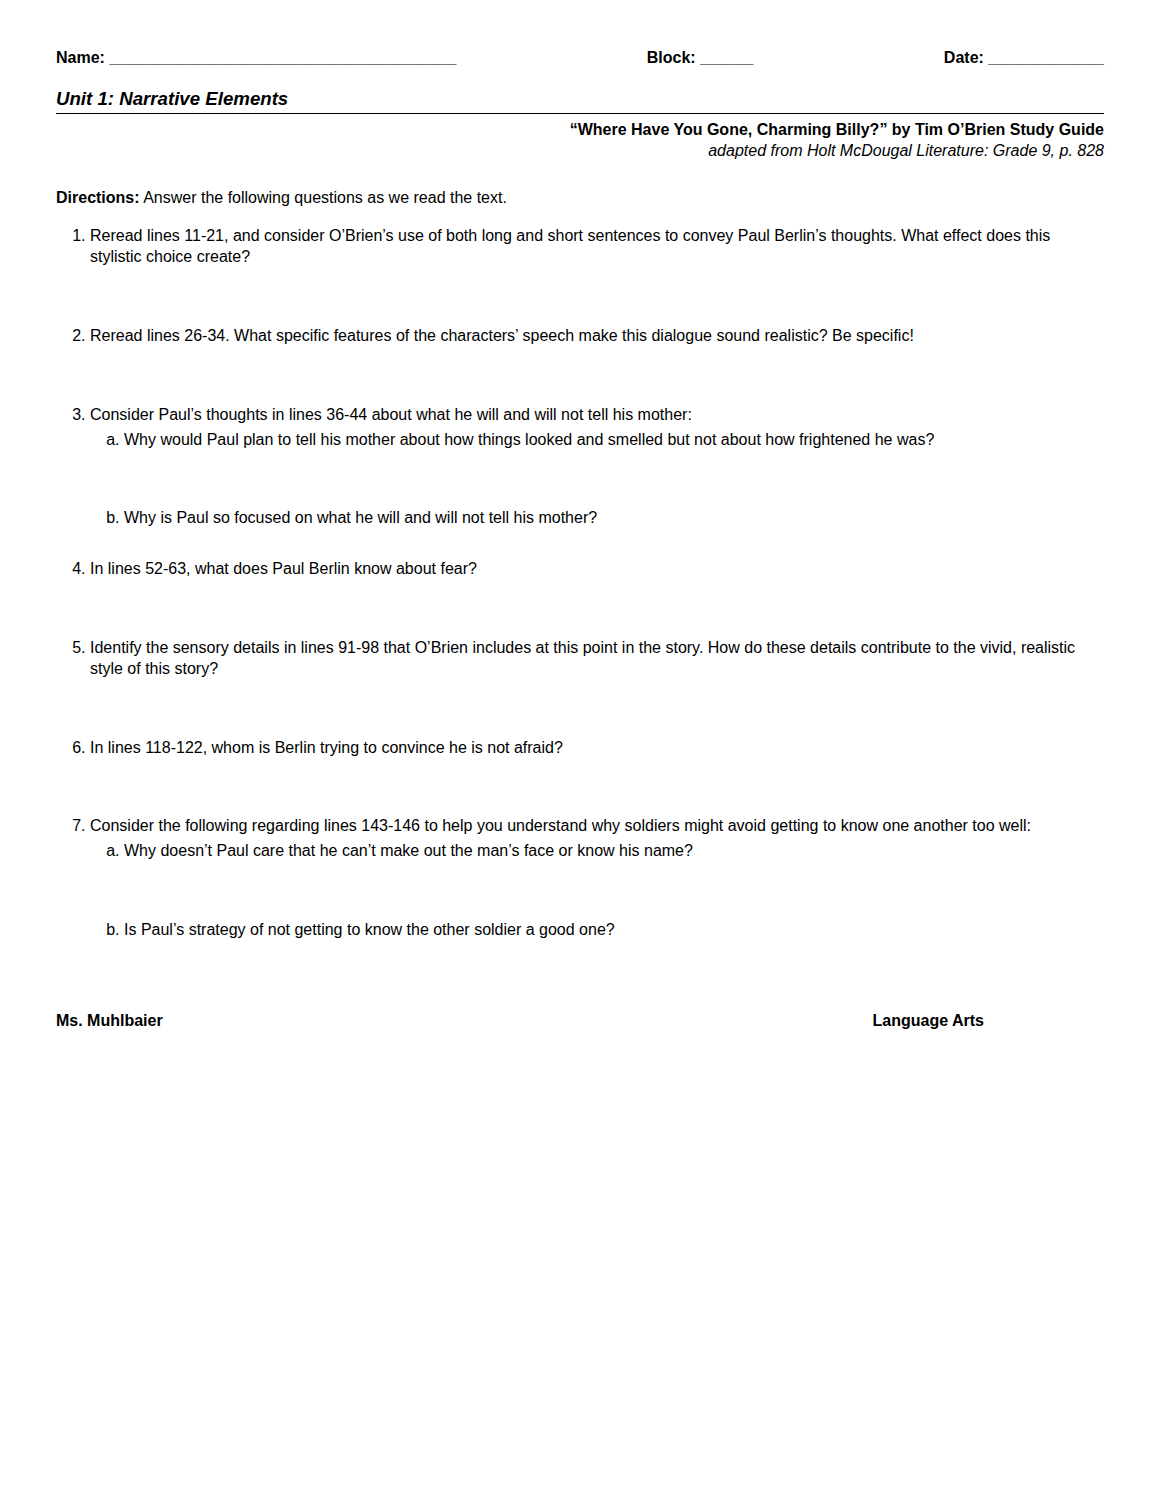Name: _______________________________________ Block: ______ Date: _____________
Unit 1: Narrative Elements
“Where Have You Gone, Charming Billy?” by Tim O’Brien Study Guide adapted from Holt McDougal Literature: Grade 9, p. 828
Directions: Answer the following questions as we read the text.
Reread lines 11-21, and consider O’Brien’s use of both long and short sentences to convey Paul Berlin’s thoughts. What effect does this stylistic choice create?
Reread lines 26-34. What specific features of the characters’ speech make this dialogue sound realistic? Be specific!
Consider Paul’s thoughts in lines 36-44 about what he will and will not tell his mother:
Why would Paul plan to tell his mother about how things looked and smelled but not about how frightened he was?
Why is Paul so focused on what he will and will not tell his mother?
In lines 52-63, what does Paul Berlin know about fear?
Identify the sensory details in lines 91-98 that O’Brien includes at this point in the story. How do these details contribute to the vivid, realistic style of this story?
In lines 118-122, whom is Berlin trying to convince he is not afraid?
Consider the following regarding lines 143-146 to help you understand why soldiers might avoid getting to know one another too well:
Why doesn’t Paul care that he can’t make out the man’s face or know his name?
Is Paul’s strategy of not getting to know the other soldier a good one?
Ms. Muhlbaier Language Arts